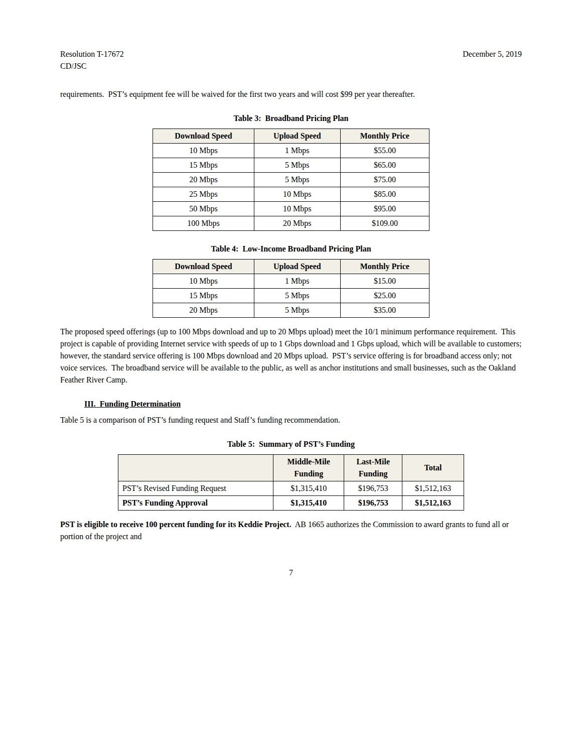Resolution T-17672
CD/JSC
December 5, 2019
requirements. PST’s equipment fee will be waived for the first two years and will cost $99 per year thereafter.
Table 3: Broadband Pricing Plan
| Download Speed | Upload Speed | Monthly Price |
| --- | --- | --- |
| 10 Mbps | 1 Mbps | $55.00 |
| 15 Mbps | 5 Mbps | $65.00 |
| 20 Mbps | 5 Mbps | $75.00 |
| 25 Mbps | 10 Mbps | $85.00 |
| 50 Mbps | 10 Mbps | $95.00 |
| 100 Mbps | 20 Mbps | $109.00 |
Table 4: Low-Income Broadband Pricing Plan
| Download Speed | Upload Speed | Monthly Price |
| --- | --- | --- |
| 10 Mbps | 1 Mbps | $15.00 |
| 15 Mbps | 5 Mbps | $25.00 |
| 20 Mbps | 5 Mbps | $35.00 |
The proposed speed offerings (up to 100 Mbps download and up to 20 Mbps upload) meet the 10/1 minimum performance requirement. This project is capable of providing Internet service with speeds of up to 1 Gbps download and 1 Gbps upload, which will be available to customers; however, the standard service offering is 100 Mbps download and 20 Mbps upload. PST’s service offering is for broadband access only; not voice services. The broadband service will be available to the public, as well as anchor institutions and small businesses, such as the Oakland Feather River Camp.
III. Funding Determination
Table 5 is a comparison of PST’s funding request and Staff’s funding recommendation.
Table 5: Summary of PST’s Funding
| | Middle-Mile Funding | Last-Mile Funding | Total |
| --- | --- | --- | --- |
| PST’s Revised Funding Request | $1,315,410 | $196,753 | $1,512,163 |
| PST’s Funding Approval | $1,315,410 | $196,753 | $1,512,163 |
PST is eligible to receive 100 percent funding for its Keddie Project. AB 1665 authorizes the Commission to award grants to fund all or portion of the project and
7